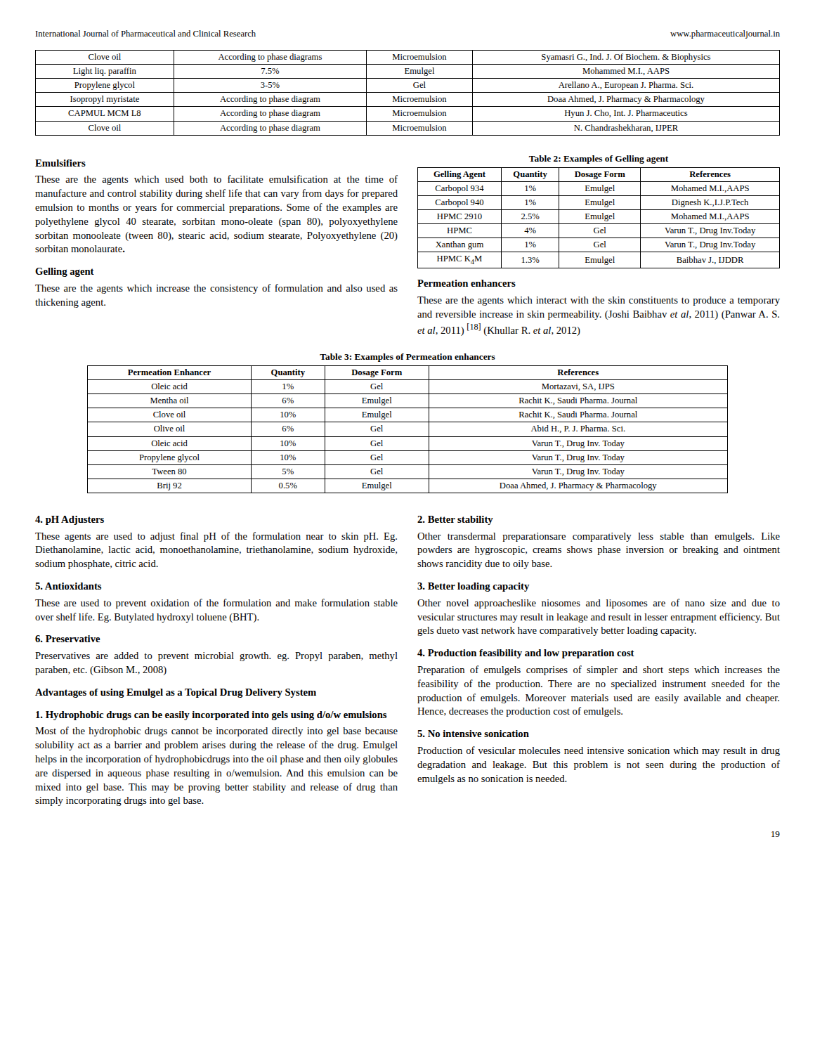International Journal of Pharmaceutical and Clinical Research
www.pharmaceuticaljournal.in
| Clove oil | According to phase diagrams | Microemulsion | Syamasri G., Ind. J. Of Biochem. & Biophysics |
| Light liq. paraffin | 7.5% | Emulgel | Mohammed M.I., AAPS |
| Propylene glycol | 3-5% | Gel | Arellano A., European J. Pharma. Sci. |
| Isopropyl myristate | According to phase diagram | Microemulsion | Doaa Ahmed, J. Pharmacy & Pharmacology |
| CAPMUL MCM L8 | According to phase diagram | Microemulsion | Hyun J. Cho, Int. J. Pharmaceutics |
| Clove oil | According to phase diagram | Microemulsion | N. Chandrashekharan, IJPER |
Emulsifiers
These are the agents which used both to facilitate emulsification at the time of manufacture and control stability during shelf life that can vary from days for prepared emulsion to months or years for commercial preparations. Some of the examples are polyethylene glycol 40 stearate, sorbitan mono-oleate (span 80), polyoxyethylene sorbitan monooleate (tween 80), stearic acid, sodium stearate, Polyoxyethylene (20) sorbitan monolaurate.
Gelling agent
These are the agents which increase the consistency of formulation and also used as thickening agent.
Table 2: Examples of Gelling agent
| Gelling Agent | Quantity | Dosage Form | References |
| --- | --- | --- | --- |
| Carbopol 934 | 1% | Emulgel | Mohamed M.I.,AAPS |
| Carbopol 940 | 1% | Emulgel | Dignesh K.,I.J.P.Tech |
| HPMC 2910 | 2.5% | Emulgel | Mohamed M.I.,AAPS |
| HPMC | 4% | Gel | Varun T., Drug Inv.Today |
| Xanthan gum | 1% | Gel | Varun T., Drug Inv.Today |
| HPMC K 4 M | 1.3% | Emulgel | Baibhav J., IJDDR |
Permeation enhancers
These are the agents which interact with the skin constituents to produce a temporary and reversible increase in skin permeability. (Joshi Baibhav et al, 2011) (Panwar A. S. et al, 2011) [18] (Khullar R. et al, 2012)
Table 3: Examples of Permeation enhancers
| Permeation Enhancer | Quantity | Dosage Form | References |
| --- | --- | --- | --- |
| Oleic acid | 1% | Gel | Mortazavi, SA, IJPS |
| Mentha oil | 6% | Emulgel | Rachit K., Saudi Pharma. Journal |
| Clove oil | 10% | Emulgel | Rachit K., Saudi Pharma. Journal |
| Olive oil | 6% | Gel | Abid H., P. J. Pharma. Sci. |
| Oleic acid | 10% | Gel | Varun T., Drug Inv. Today |
| Propylene glycol | 10% | Gel | Varun T., Drug Inv. Today |
| Tween 80 | 5% | Gel | Varun T., Drug Inv. Today |
| Brij 92 | 0.5% | Emulgel | Doaa Ahmed, J. Pharmacy & Pharmacology |
4. pH Adjusters
These agents are used to adjust final pH of the formulation near to skin pH. Eg. Diethanolamine, lactic acid, monoethanolamine, triethanolamine, sodium hydroxide, sodium phosphate, citric acid.
5. Antioxidants
These are used to prevent oxidation of the formulation and make formulation stable over shelf life. Eg. Butylated hydroxyl toluene (BHT).
6. Preservative
Preservatives are added to prevent microbial growth. eg. Propyl paraben, methyl paraben, etc. (Gibson M., 2008)
Advantages of using Emulgel as a Topical Drug Delivery System
1. Hydrophobic drugs can be easily incorporated into gels using d/o/w emulsions
Most of the hydrophobic drugs cannot be incorporated directly into gel base because solubility act as a barrier and problem arises during the release of the drug. Emulgel helps in the incorporation of hydrophobicdrugs into the oil phase and then oily globules are dispersed in aqueous phase resulting in o/wemulsion. And this emulsion can be mixed into gel base. This may be proving better stability and release of drug than simply incorporating drugs into gel base.
2. Better stability
Other transdermal preparationsare comparatively less stable than emulgels. Like powders are hygroscopic, creams shows phase inversion or breaking and ointment shows rancidity due to oily base.
3. Better loading capacity
Other novel approacheslike niosomes and liposomes are of nano size and due to vesicular structures may result in leakage and result in lesser entrapment efficiency. But gels dueto vast network have comparatively better loading capacity.
4. Production feasibility and low preparation cost
Preparation of emulgels comprises of simpler and short steps which increases the feasibility of the production. There are no specialized instrument sneeded for the production of emulgels. Moreover materials used are easily available and cheaper. Hence, decreases the production cost of emulgels.
5. No intensive sonication
Production of vesicular molecules need intensive sonication which may result in drug degradation and leakage. But this problem is not seen during the production of emulgels as no sonication is needed.
19